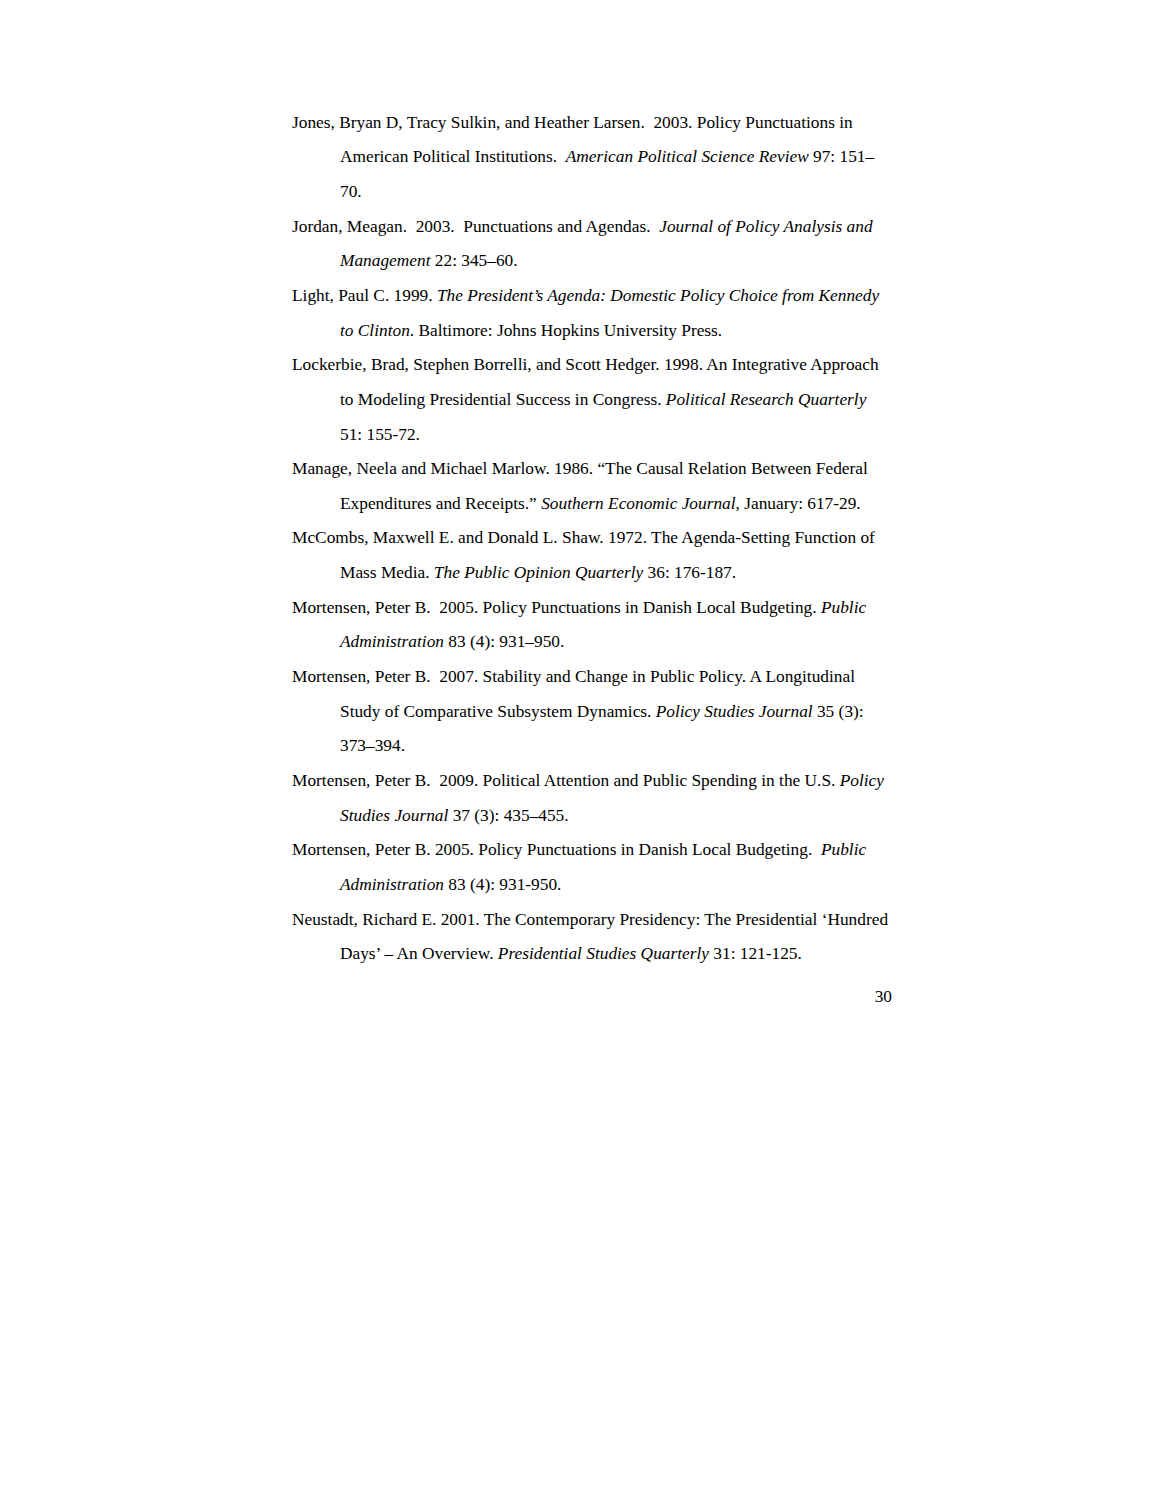Jones, Bryan D, Tracy Sulkin, and Heather Larsen. 2003. Policy Punctuations in American Political Institutions. American Political Science Review 97: 151–70.
Jordan, Meagan. 2003. Punctuations and Agendas. Journal of Policy Analysis and Management 22: 345–60.
Light, Paul C. 1999. The President’s Agenda: Domestic Policy Choice from Kennedy to Clinton. Baltimore: Johns Hopkins University Press.
Lockerbie, Brad, Stephen Borrelli, and Scott Hedger. 1998. An Integrative Approach to Modeling Presidential Success in Congress. Political Research Quarterly 51: 155-72.
Manage, Neela and Michael Marlow. 1986. “The Causal Relation Between Federal Expenditures and Receipts.” Southern Economic Journal, January: 617-29.
McCombs, Maxwell E. and Donald L. Shaw. 1972. The Agenda-Setting Function of Mass Media. The Public Opinion Quarterly 36: 176-187.
Mortensen, Peter B. 2005. Policy Punctuations in Danish Local Budgeting. Public Administration 83 (4): 931–950.
Mortensen, Peter B. 2007. Stability and Change in Public Policy. A Longitudinal Study of Comparative Subsystem Dynamics. Policy Studies Journal 35 (3): 373–394.
Mortensen, Peter B. 2009. Political Attention and Public Spending in the U.S. Policy Studies Journal 37 (3): 435–455.
Mortensen, Peter B. 2005. Policy Punctuations in Danish Local Budgeting. Public Administration 83 (4): 931-950.
Neustadt, Richard E. 2001. The Contemporary Presidency: The Presidential ‘Hundred Days’ – An Overview. Presidential Studies Quarterly 31: 121-125.
30